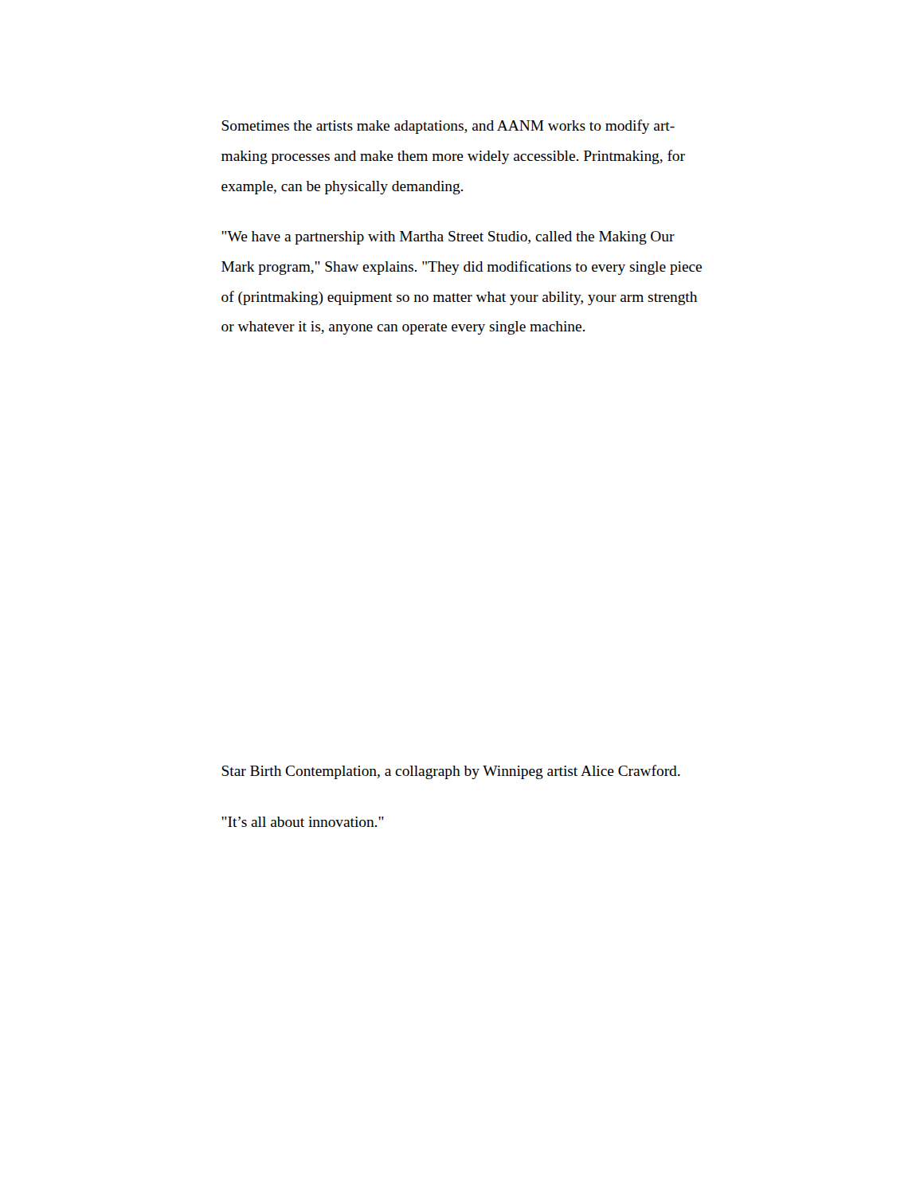Sometimes the artists make adaptations, and AANM works to modify art-making processes and make them more widely accessible. Printmaking, for example, can be physically demanding.
"We have a partnership with Martha Street Studio, called the Making Our Mark program," Shaw explains. "They did modifications to every single piece of (printmaking) equipment so no matter what your ability, your arm strength or whatever it is, anyone can operate every single machine.
Star Birth Contemplation, a collagraph by Winnipeg artist Alice Crawford.
"It’s all about innovation."